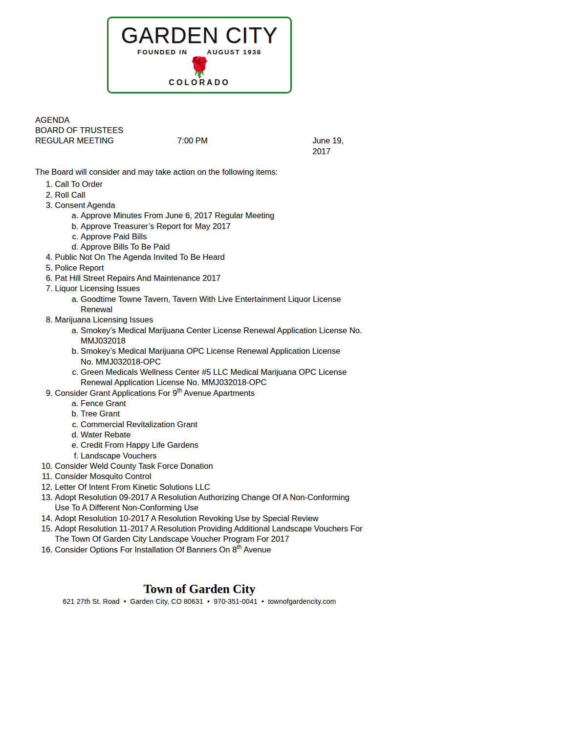GARDEN CITY
FOUNDED IN AUGUST 1938
🌹
COLORADO
AGENDA
BOARD OF TRUSTEES
REGULAR MEETING 7:00 PM June 19, 2017
The Board will consider and may take action on the following items:
Call To Order
Roll Call
Consent Agenda
Approve Minutes From June 6, 2017 Regular Meeting
Approve Treasurer’s Report for May 2017
Approve Paid Bills
Approve Bills To Be Paid
Public Not On The Agenda Invited To Be Heard
Police Report
Pat Hill Street Repairs And Maintenance 2017
Liquor Licensing Issues
Goodtime Towne Tavern, Tavern With Live Entertainment Liquor License Renewal
Marijuana Licensing Issues
Smokey’s Medical Marijuana Center License Renewal Application License No. MMJ032018
Smokey’s Medical Marijuana OPC License Renewal Application License
No. MMJ032018-OPC
Green Medicals Wellness Center #5 LLC Medical Marijuana OPC License Renewal Application License No. MMJ032018-OPC
Consider Grant Applications For 9th Avenue Apartments
Fence Grant
Tree Grant
Commercial Revitalization Grant
Water Rebate
Credit From Happy Life Gardens
Landscape Vouchers
Consider Weld County Task Force Donation
Consider Mosquito Control
Letter Of Intent From Kinetic Solutions LLC
Adopt Resolution 09-2017 A Resolution Authorizing Change Of A Non-Conforming Use To A Different Non-Conforming Use
Adopt Resolution 10-2017 A Resolution Revoking Use by Special Review
Adopt Resolution 11-2017 A Resolution Providing Additional Landscape Vouchers For The Town Of Garden City Landscape Voucher Program For 2017
Consider Options For Installation Of Banners On 8th Avenue
Town of Garden City
621 27th St. Road • Garden City, CO 80631 • 970-351-0041 • townofgardencity.com